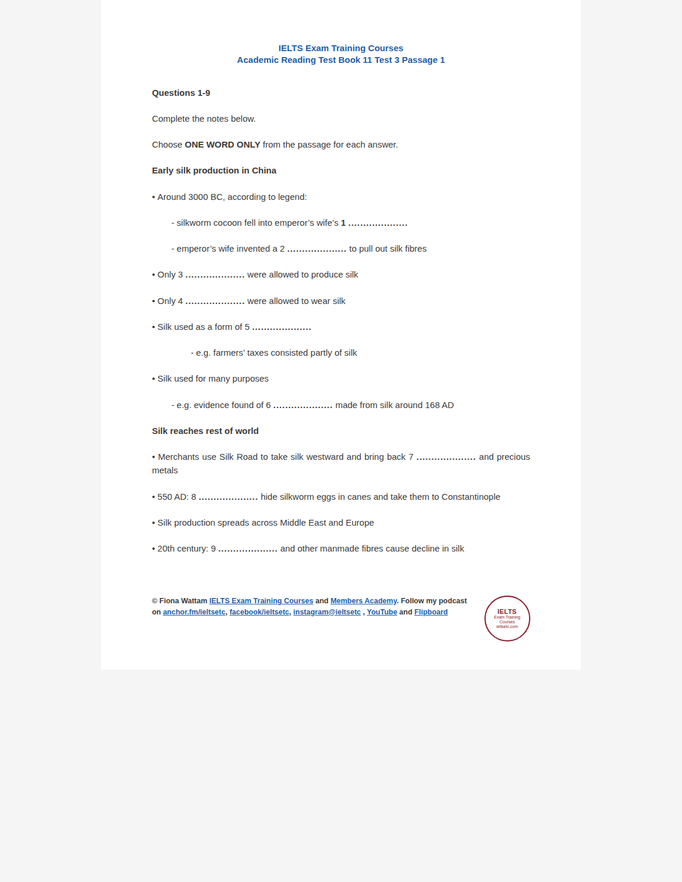IELTS Exam Training Courses Academic Reading Test Book 11 Test 3 Passage 1
Questions 1-9
Complete the notes below.
Choose ONE WORD ONLY from the passage for each answer.
Early silk production in China
Around 3000 BC, according to legend:
silkworm cocoon fell into emperor’s wife’s 1 ....................
emperor’s wife invented a 2 .................... to pull out silk fibres
Only 3 .................... were allowed to produce silk
Only 4 .................... were allowed to wear silk
Silk used as a form of 5 ....................
e.g. farmers’ taxes consisted partly of silk
Silk used for many purposes
e.g. evidence found of 6 .................... made from silk around 168 AD
Silk reaches rest of world
Merchants use Silk Road to take silk westward and bring back 7 .................... and precious metals
550 AD: 8 .................... hide silkworm eggs in canes and take them to Constantinople
Silk production spreads across Middle East and Europe
20th century: 9 .................... and other manmade fibres cause decline in silk
© Fiona Wattam IELTS Exam Training Courses and Members Academy. Follow my podcast on anchor.fm/ieltsetc, facebook/ieltsetc, instagram@ieltsetc , YouTube and Flipboard
IELTS Exam Training Courses ieltsetc.com